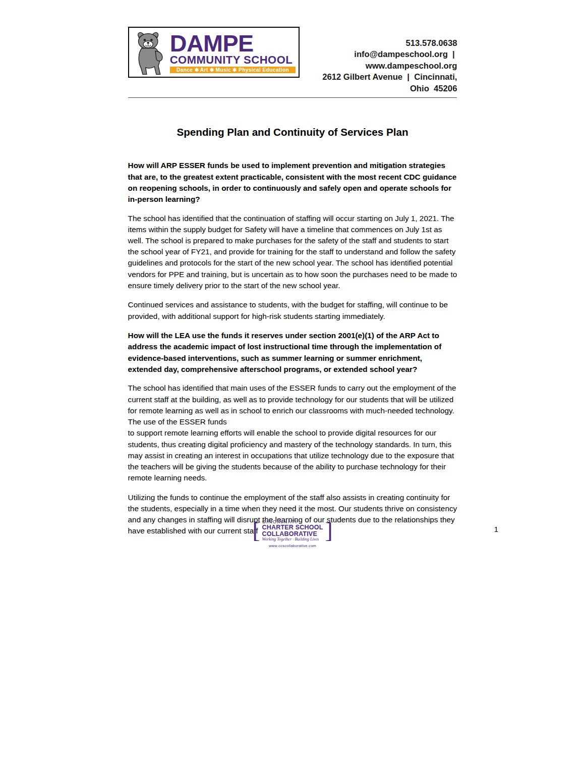DAMPE COMMUNITY SCHOOL Dance ✱ Art ✱ Music ✱ Physical Education
513.578.0638 info@dampeschool.org | www.dampeschool.org
2612 Gilbert Avenue | Cincinnati, Ohio 45206
Spending Plan and Continuity of Services Plan
How will ARP ESSER funds be used to implement prevention and mitigation strategies that are, to the greatest extent practicable, consistent with the most recent CDC guidance on reopening schools, in order to continuously and safely open and operate schools for in-person learning?
The school has identified that the continuation of staffing will occur starting on July 1, 2021. The items within the supply budget for Safety will have a timeline that commences on July 1st as well. The school is prepared to make purchases for the safety of the staff and students to start the school year of FY21, and provide for training for the staff to understand and follow the safety guidelines and protocols for the start of the new school year. The school has identified potential vendors for PPE and training, but is uncertain as to how soon the purchases need to be made to ensure timely delivery prior to the start of the new school year.
Continued services and assistance to students, with the budget for staffing, will continue to be provided, with additional support for high-risk students starting immediately.
How will the LEA use the funds it reserves under section 2001(e)(1) of the ARP Act to address the academic impact of lost instructional time through the implementation of evidence-based interventions, such as summer learning or summer enrichment, extended day, comprehensive afterschool programs, or extended school year?
The school has identified that main uses of the ESSER funds to carry out the employment of the current staff at the building, as well as to provide technology for our students that will be utilized for remote learning as well as in school to enrich our classrooms with much-needed technology. The use of the ESSER funds
to support remote learning efforts will enable the school to provide digital resources for our students, thus creating digital proficiency and mastery of the technology standards. In turn, this may assist in creating an interest in occupations that utilize technology due to the exposure that the teachers will be giving the students because of the ability to purchase technology for their remote learning needs.
Utilizing the funds to continue the employment of the staff also assists in creating continuity for the students, especially in a time when they need it the most. Our students thrive on consistency and any changes in staffing will disrupt the learning of our students due to the relationships they have established with our current staff
[ CINCINNATI CHARTER SCHOOL COLLABORATIVE Working Together · Building Lives ]
www.ccscollaborative.com
1